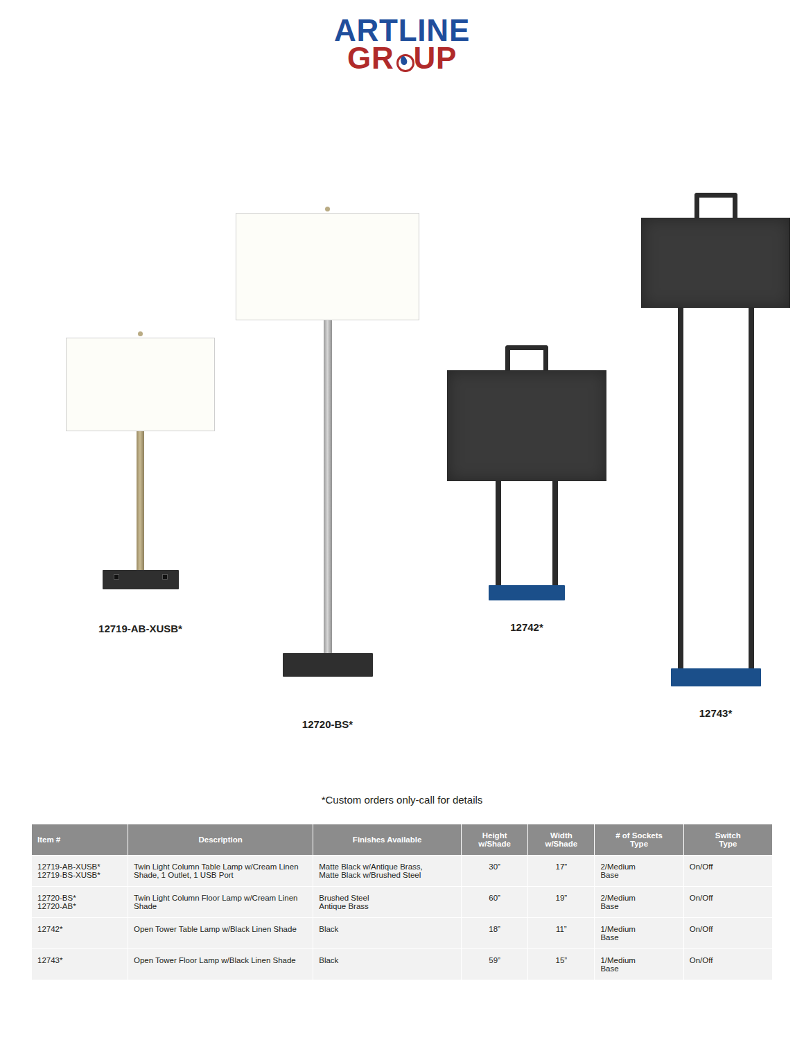ARTLINE
GR UP
12719-AB-XUSB*
12720-BS*
12742*
12743*
*Custom orders only-call for details
| Item # | Description | Finishes Available | Height w/Shade | Width w/Shade | # of Sockets Type | Switch Type |
| --- | --- | --- | --- | --- | --- | --- |
| 12719-AB-XUSB* 12719-BS-XUSB* | Twin Light Column Table Lamp w/Cream Linen Shade, 1 Outlet, 1 USB Port | Matte Black w/Antique Brass, Matte Black w/Brushed Steel | 30” | 17” | 2/Medium Base | On/Off |
| 12720-BS* 12720-AB* | Twin Light Column Floor Lamp w/Cream Linen Shade | Brushed Steel Antique Brass | 60” | 19” | 2/Medium Base | On/Off |
| 12742* | Open Tower Table Lamp w/Black Linen Shade | Black | 18” | 11” | 1/Medium Base | On/Off |
| 12743* | Open Tower Floor Lamp w/Black Linen Shade | Black | 59” | 15” | 1/Medium Base | On/Off |